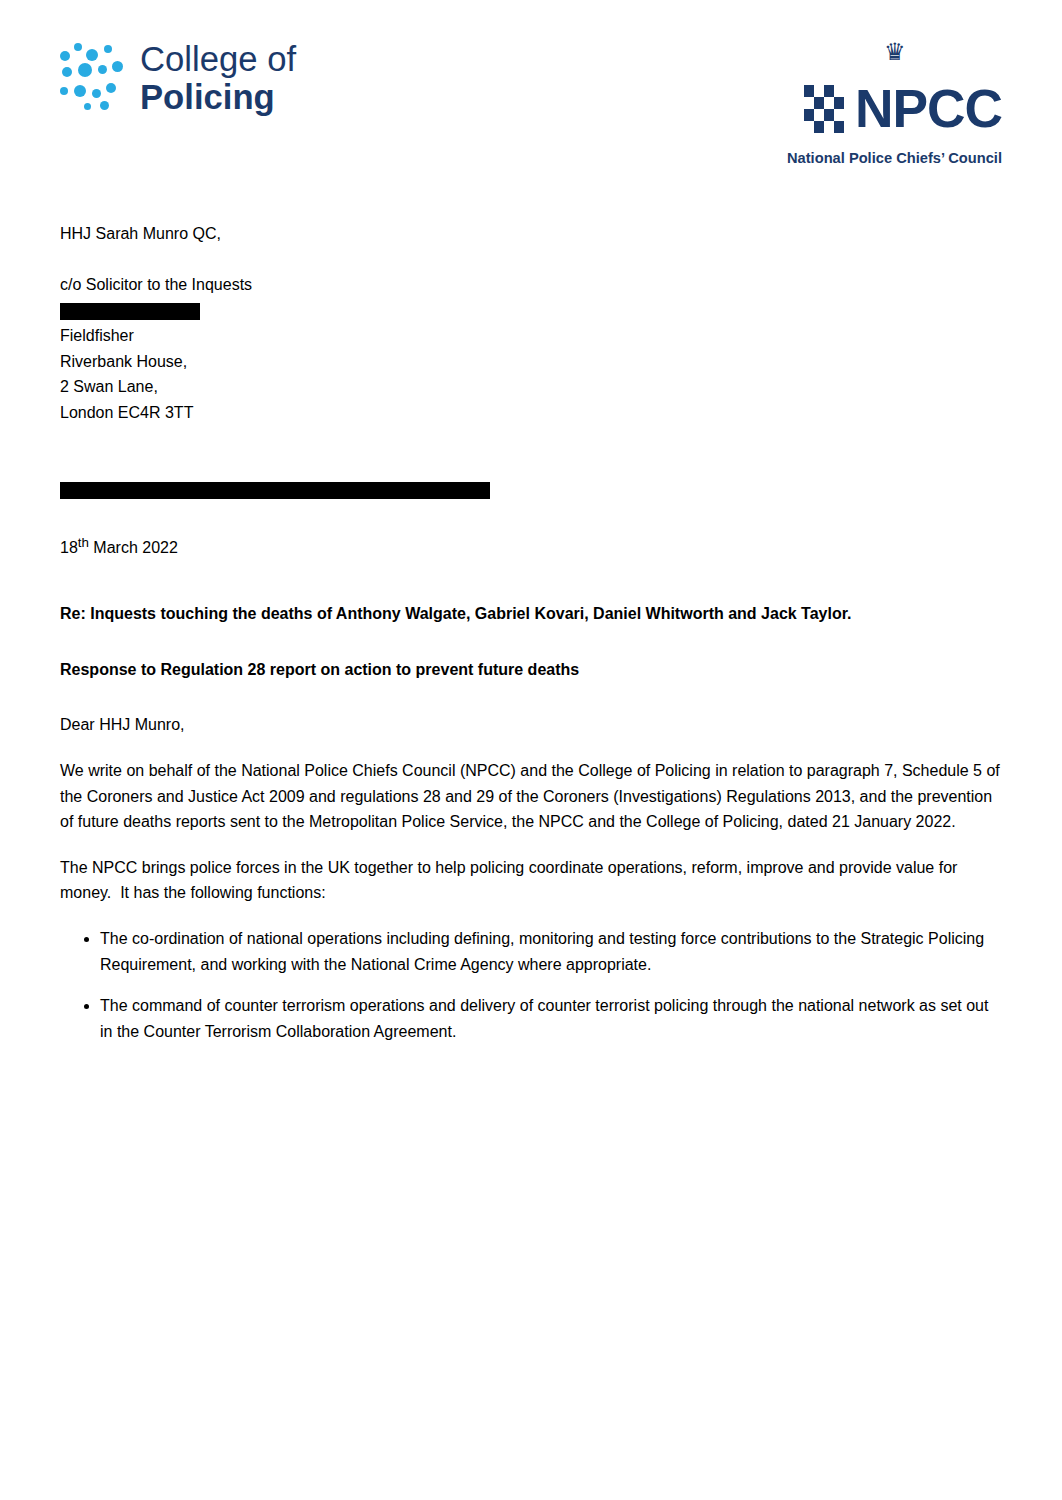College of
Policing
♛
NPCC
National Police Chiefs’ Council
HHJ Sarah Munro QC,
c/o Solicitor to the Inquests
Fieldfisher
Riverbank House,
2 Swan Lane,
London EC4R 3TT
18th March 2022
Re: Inquests touching the deaths of Anthony Walgate, Gabriel Kovari, Daniel Whitworth and Jack Taylor.
Response to Regulation 28 report on action to prevent future deaths
Dear HHJ Munro,
We write on behalf of the National Police Chiefs Council (NPCC) and the College of Policing in relation to paragraph 7, Schedule 5 of the Coroners and Justice Act 2009 and regulations 28 and 29 of the Coroners (Investigations) Regulations 2013, and the prevention of future deaths reports sent to the Metropolitan Police Service, the NPCC and the College of Policing, dated 21 January 2022.
The NPCC brings police forces in the UK together to help policing coordinate operations, reform, improve and provide value for money. It has the following functions:
The co-ordination of national operations including defining, monitoring and testing force contributions to the Strategic Policing Requirement, and working with the National Crime Agency where appropriate.
The command of counter terrorism operations and delivery of counter terrorist policing through the national network as set out in the Counter Terrorism Collaboration Agreement.